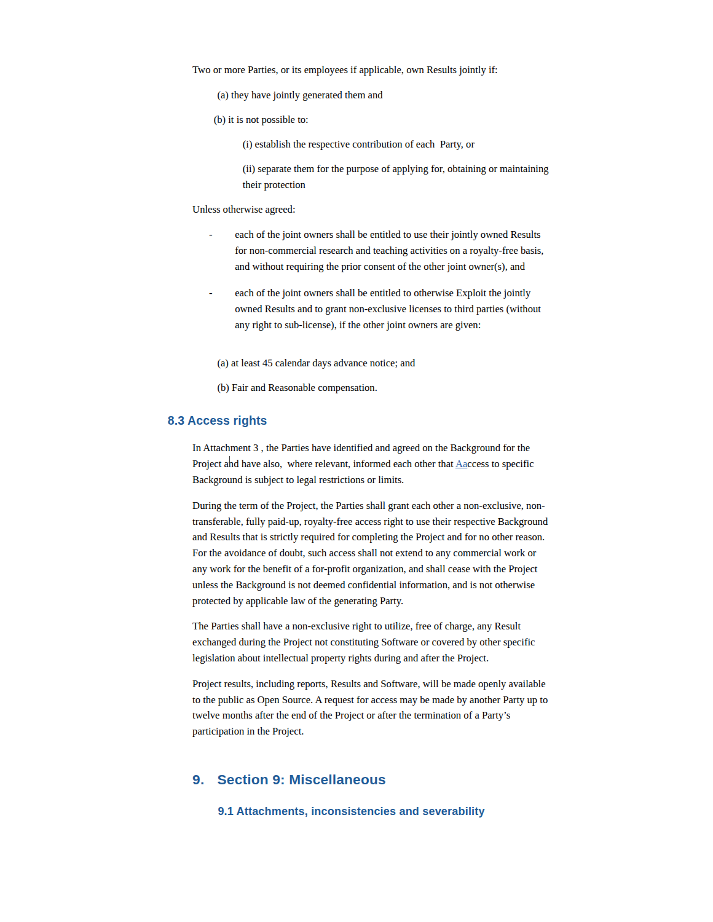Two or more Parties, or its employees if applicable, own Results jointly if:
(a) they have jointly generated them and
(b) it is not possible to:
(i) establish the respective contribution of each Party, or
(ii) separate them for the purpose of applying for, obtaining or maintaining their protection
Unless otherwise agreed:
each of the joint owners shall be entitled to use their jointly owned Results for non-commercial research and teaching activities on a royalty-free basis, and without requiring the prior consent of the other joint owner(s), and
each of the joint owners shall be entitled to otherwise Exploit the jointly owned Results and to grant non-exclusive licenses to third parties (without any right to sub-license), if the other joint owners are given:
(a) at least 45 calendar days advance notice; and
(b) Fair and Reasonable compensation.
8.3 Access rights
In Attachment 3 , the Parties have identified and agreed on the Background for the Project and have also, where relevant, informed each other that Aaccess to specific Background is subject to legal restrictions or limits.
During the term of the Project, the Parties shall grant each other a non-exclusive, non- transferable, fully paid-up, royalty-free access right to use their respective Background and Results that is strictly required for completing the Project and for no other reason. For the avoidance of doubt, such access shall not extend to any commercial work or any work for the benefit of a for-profit organization, and shall cease with the Project unless the Background is not deemed confidential information, and is not otherwise protected by applicable law of the generating Party.
The Parties shall have a non-exclusive right to utilize, free of charge, any Result exchanged during the Project not constituting Software or covered by other specific legislation about intellectual property rights during and after the Project.
Project results, including reports, Results and Software, will be made openly available to the public as Open Source. A request for access may be made by another Party up to twelve months after the end of the Project or after the termination of a Party’s participation in the Project.
9. Section 9: Miscellaneous
9.1 Attachments, inconsistencies and severability